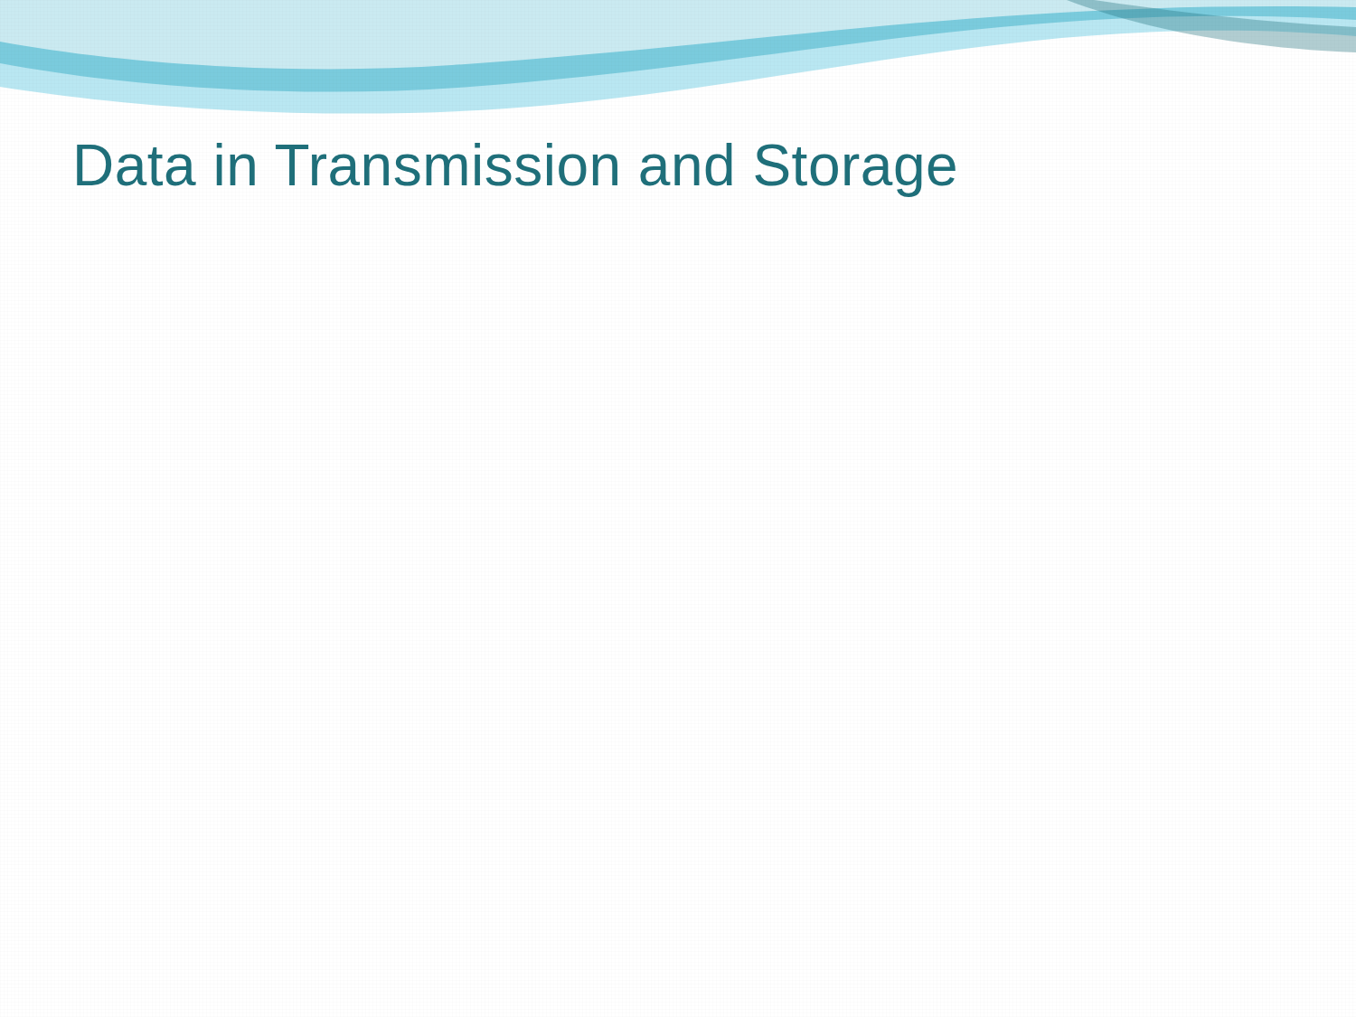Data in Transmission and Storage
Network patch panel with coloured cables
Opened hard disk drive showing platter and actuator arm
Server racks in a data centre
USB flash drive (Cruzer Micro, 4 GB)
DVD optical disc